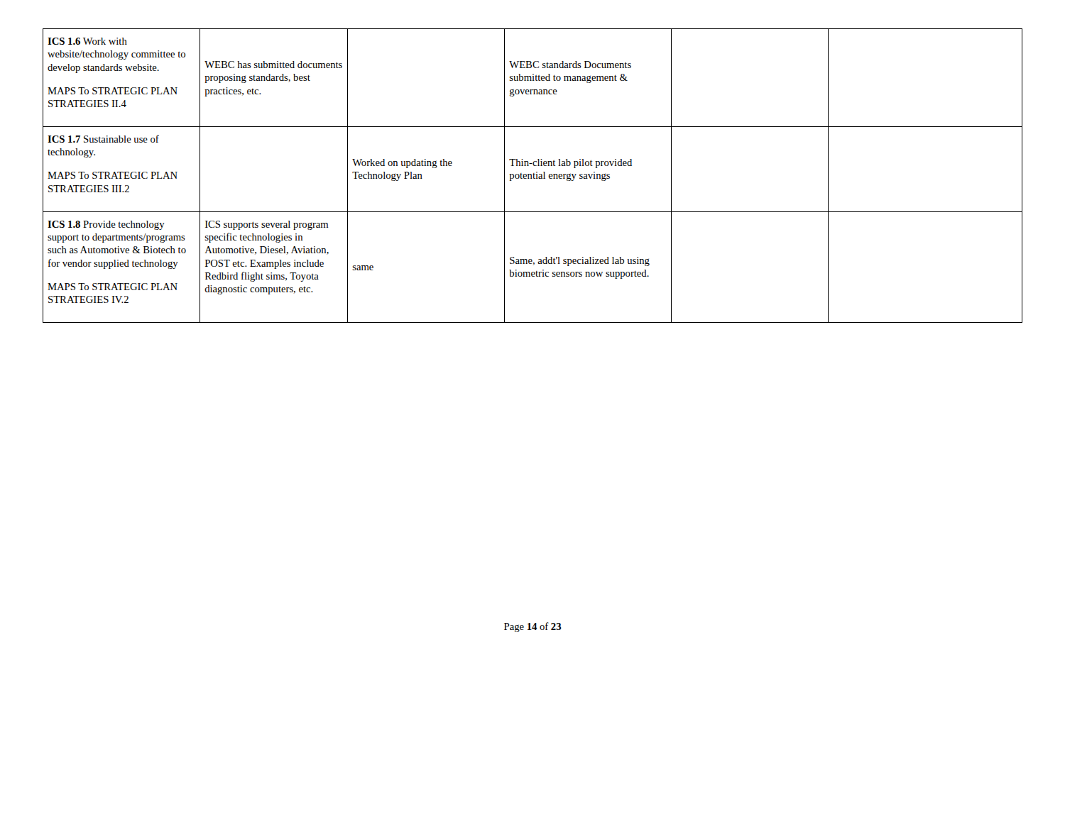| ICS 1.6 Work with website/technology committee to develop standards website. MAPS To STRATEGIC PLAN STRATEGIES II.4 | WEBC has submitted documents proposing standards, best practices, etc. | | WEBC standards Documents submitted to management & governance | | |
| ICS 1.7 Sustainable use of technology. MAPS To STRATEGIC PLAN STRATEGIES III.2 | | Worked on updating the Technology Plan | Thin-client lab pilot provided potential energy savings | | |
| ICS 1.8 Provide technology support to departments/programs such as Automotive & Biotech to for vendor supplied technology MAPS To STRATEGIC PLAN STRATEGIES IV.2 | ICS supports several program specific technologies in Automotive, Diesel, Aviation, POST etc. Examples include Redbird flight sims, Toyota diagnostic computers, etc. | same | Same, addt'l specialized lab using biometric sensors now supported. | | |
Page 14 of 23